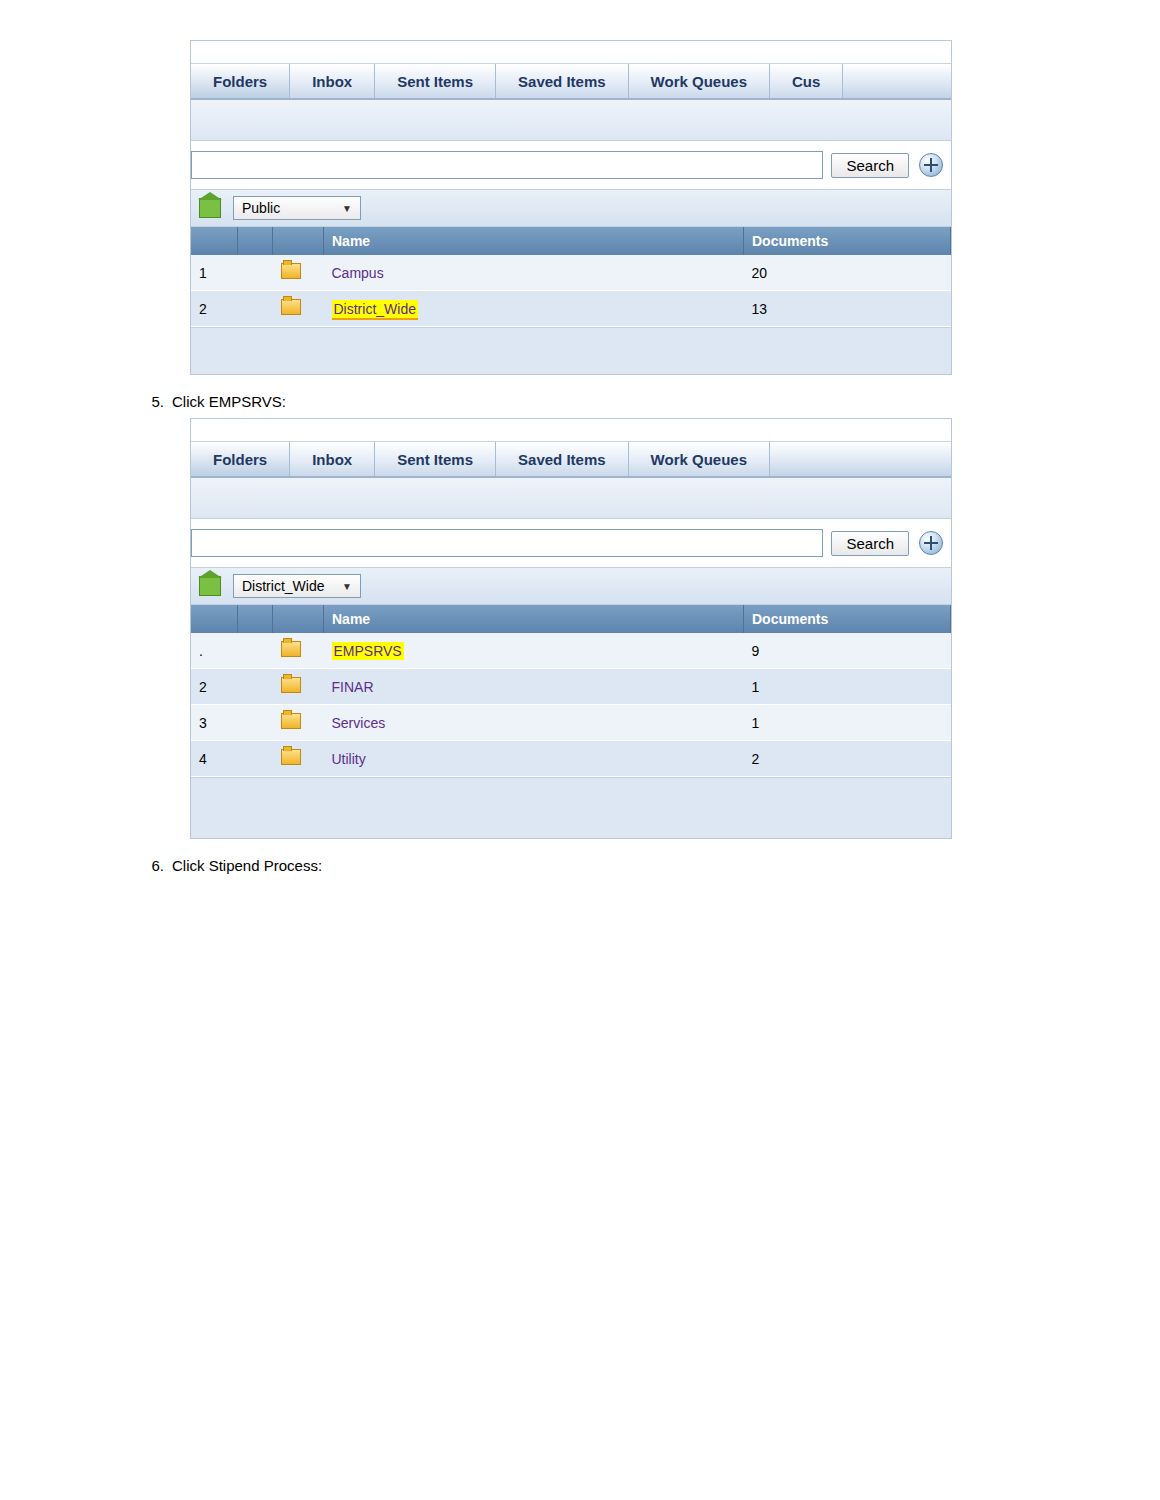Folders
Inbox
Sent Items
Saved Items
Work Queues
Cus
Search
Public ▼
| | | | Name | Documents |
| --- | --- | --- | --- | --- |
| 1 | | | Campus | 20 |
| 2 | | | District_Wide | 13 |
5. Click EMPSRVS:
Folders
Inbox
Sent Items
Saved Items
Work Queues
Search
District_Wide ▼
| | | | Name | Documents |
| --- | --- | --- | --- | --- |
| . | | | EMPSRVS | 9 |
| 2 | | | FINAR | 1 |
| 3 | | | Services | 1 |
| 4 | | | Utility | 2 |
6. Click Stipend Process: